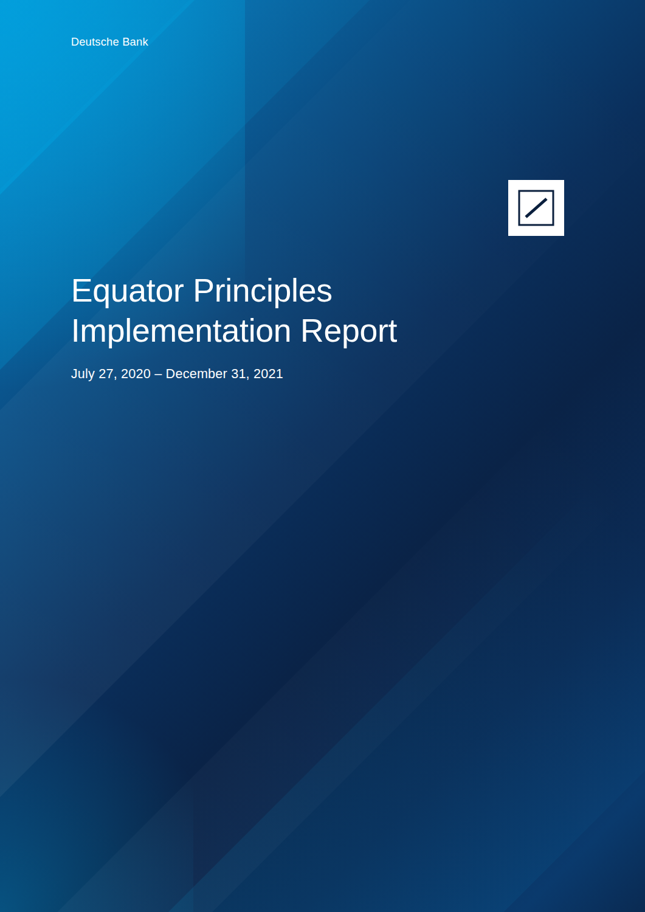Deutsche Bank
Equator Principles
Implementation Report
July 27, 2020 – December 31, 2021